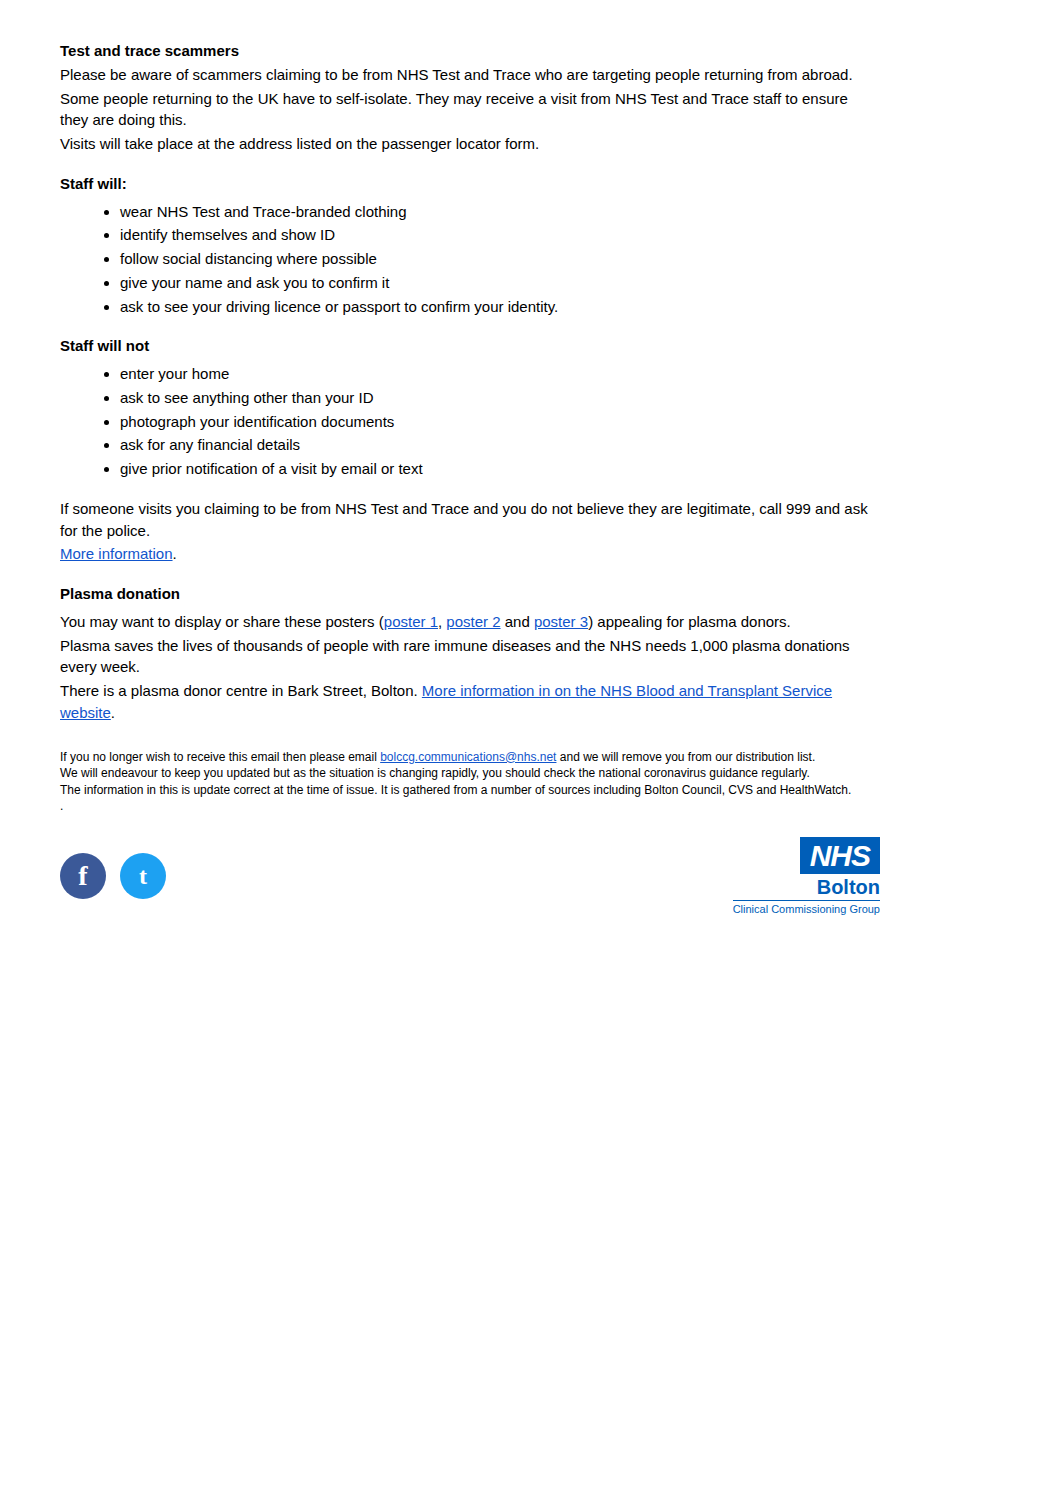Test and trace scammers
Please be aware of scammers claiming to be from NHS Test and Trace who are targeting people returning from abroad.
Some people returning to the UK have to self-isolate. They may receive a visit from NHS Test and Trace staff to ensure they are doing this.
Visits will take place at the address listed on the passenger locator form.
Staff will:
wear NHS Test and Trace-branded clothing
identify themselves and show ID
follow social distancing where possible
give your name and ask you to confirm it
ask to see your driving licence or passport to confirm your identity.
Staff will not
enter your home
ask to see anything other than your ID
photograph your identification documents
ask for any financial details
give prior notification of a visit by email or text
If someone visits you claiming to be from NHS Test and Trace and you do not believe they are legitimate, call 999 and ask for the police.
More information.
Plasma donation
You may want to display or share these posters (poster 1, poster 2 and poster 3) appealing for plasma donors.
Plasma saves the lives of thousands of people with rare immune diseases and the NHS needs 1,000 plasma donations every week.
There is a plasma donor centre in Bark Street, Bolton. More information in on the NHS Blood and Transplant Service website.
If you no longer wish to receive this email then please email bolccg.communications@nhs.net and we will remove you from our distribution list.
We will endeavour to keep you updated but as the situation is changing rapidly, you should check the national coronavirus guidance regularly.
The information in this is update correct at the time of issue. It is gathered from a number of sources including Bolton Council, CVS and HealthWatch.
.
f t
NHS Bolton Clinical Commissioning Group